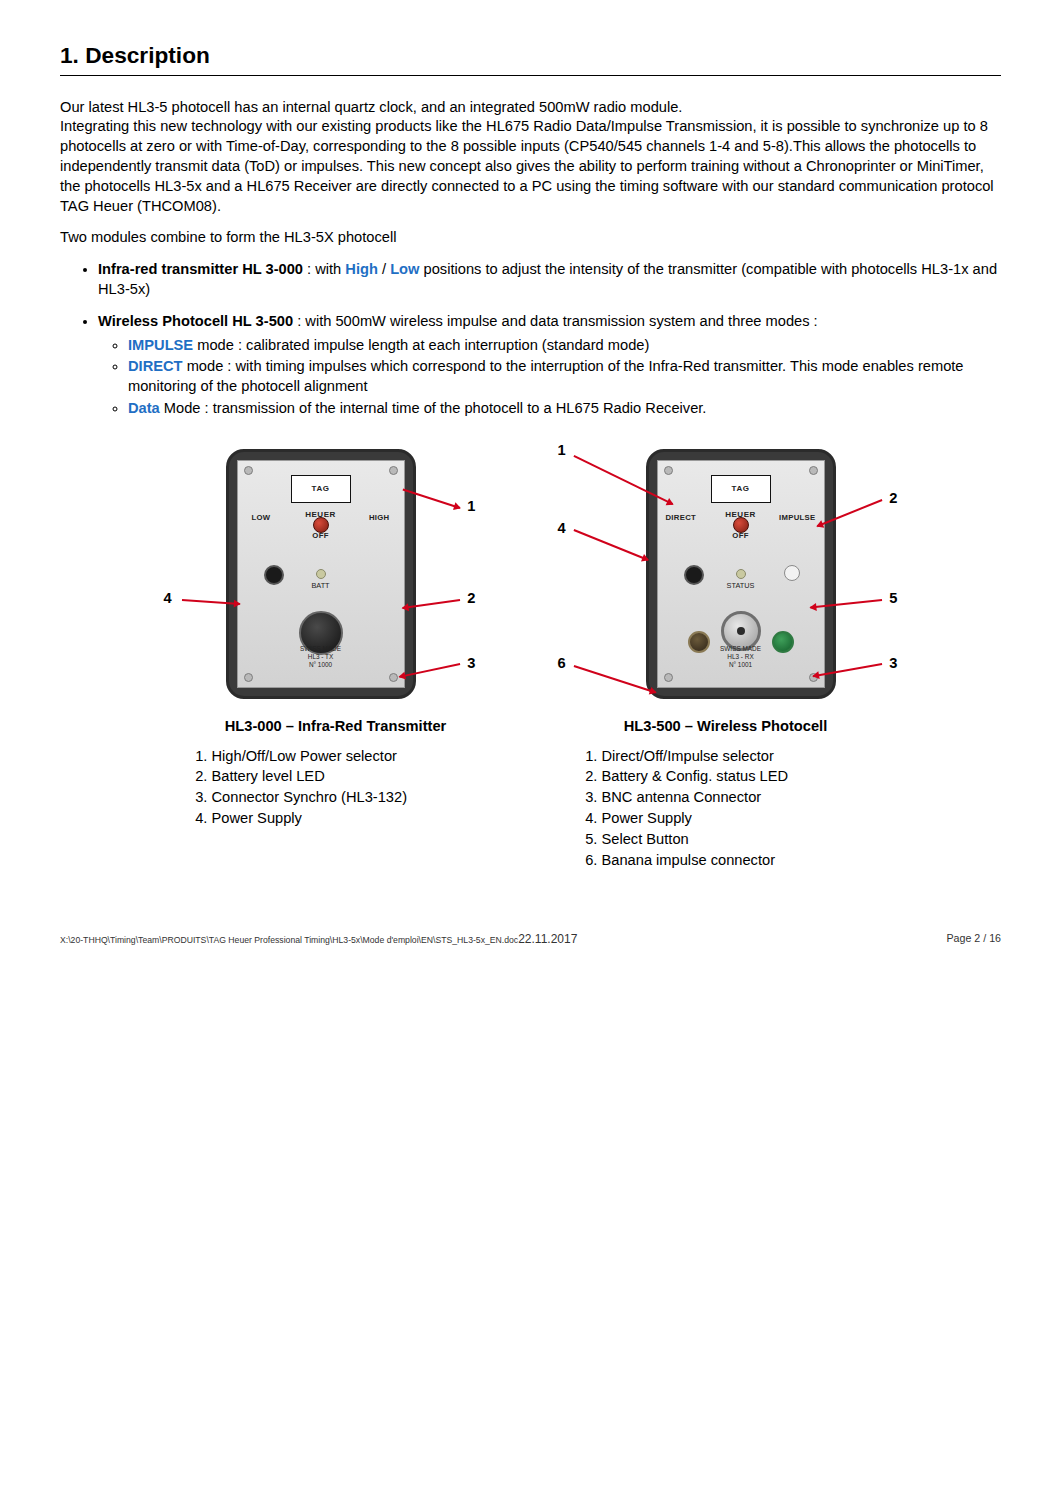1. Description
Our latest HL3-5 photocell has an internal quartz clock, and an integrated 500mW radio module.
Integrating this new technology with our existing products like the HL675 Radio Data/Impulse Transmission, it is possible to synchronize up to 8 photocells at zero or with Time-of-Day, corresponding to the 8 possible inputs (CP540/545 channels 1-4 and 5-8).This allows the photocells to independently transmit data (ToD) or impulses. This new concept also gives the ability to perform training without a Chronoprinter or MiniTimer, the photocells HL3-5x and a HL675 Receiver are directly connected to a PC using the timing software with our standard communication protocol TAG Heuer (THCOM08).
Two modules combine to form the HL3-5X photocell
Infra-red transmitter HL 3-000 : with High / Low positions to adjust the intensity of the transmitter (compatible with photocells HL3-1x and HL3-5x)
Wireless Photocell HL 3-500 : with 500mW wireless impulse and data transmission system and three modes :
IMPULSE mode : calibrated impulse length at each interruption (standard mode)
DIRECT mode : with timing impulses which correspond to the interruption of the Infra-Red transmitter. This mode enables remote monitoring of the photocell alignment
Data Mode : transmission of the internal time of the photocell to a HL675 Radio Receiver.
TAG
HEUER
LOW HIGH
OFF
BATT
SWISS MADE
HL3 - TX
N° 1000
1
2
3
4
TAG
HEUER
DIRECT IMPULSE
OFF
STATUS
SWISS MADE
HL3 - RX
N° 1001
1
2
4
5
3
6
HL3-000 – Infra-Red Transmitter
High/Off/Low Power selector
Battery level LED
Connector Synchro (HL3-132)
Power Supply
HL3-500 – Wireless Photocell
Direct/Off/Impulse selector
Battery & Config. status LED
BNC antenna Connector
Power Supply
Select Button
Banana impulse connector
X:\20-THHQ\Timing\Team\PRODUITS\TAG Heuer Professional Timing\HL3-5x\Mode d'emploi\EN\STS_HL3-5x_EN.doc22.11.2017
Page 2 / 16